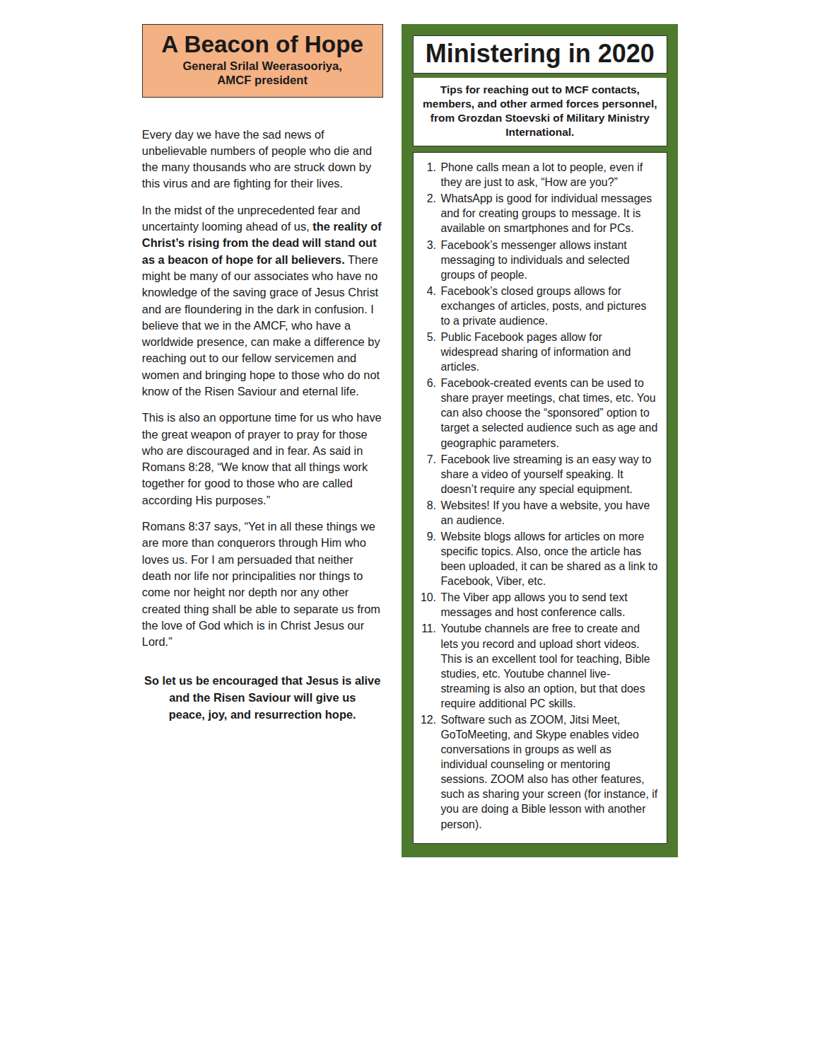A Beacon of Hope
General Srilal Weerasooriya,
AMCF president
Every day we have the sad news of unbelievable numbers of people who die and the many thousands who are struck down by this virus and are fighting for their lives.
In the midst of the unprecedented fear and uncertainty looming ahead of us, the reality of Christ’s rising from the dead will stand out as a beacon of hope for all believers. There might be many of our associates who have no knowledge of the saving grace of Jesus Christ and are floundering in the dark in confusion. I believe that we in the AMCF, who have a worldwide presence, can make a difference by reaching out to our fellow servicemen and women and bringing hope to those who do not know of the Risen Saviour and eternal life.
This is also an opportune time for us who have the great weapon of prayer to pray for those who are discouraged and in fear. As said in Romans 8:28, “We know that all things work together for good to those who are called according His purposes.”
Romans 8:37 says, “Yet in all these things we are more than conquerors through Him who loves us. For I am persuaded that neither death nor life nor principalities nor things to come nor height nor depth nor any other created thing shall be able to separate us from the love of God which is in Christ Jesus our Lord.”
So let us be encouraged that Jesus is alive
and the Risen Saviour will give us
peace, joy, and resurrection hope.
Ministering in 2020
Tips for reaching out to MCF contacts, members, and other armed forces personnel, from Grozdan Stoevski of Military Ministry International.
Phone calls mean a lot to people, even if they are just to ask, “How are you?”
WhatsApp is good for individual messages and for creating groups to message. It is available on smartphones and for PCs.
Facebook’s messenger allows instant messaging to individuals and selected groups of people.
Facebook’s closed groups allows for exchanges of articles, posts, and pictures to a private audience.
Public Facebook pages allow for widespread sharing of information and articles.
Facebook-created events can be used to share prayer meetings, chat times, etc. You can also choose the “sponsored” option to target a selected audience such as age and geographic parameters.
Facebook live streaming is an easy way to share a video of yourself speaking. It doesn’t require any special equipment.
Websites! If you have a website, you have an audience.
Website blogs allows for articles on more specific topics. Also, once the article has been uploaded, it can be shared as a link to Facebook, Viber, etc.
The Viber app allows you to send text messages and host conference calls.
Youtube channels are free to create and lets you record and upload short videos. This is an excellent tool for teaching, Bible studies, etc. Youtube channel live-streaming is also an option, but that does require additional PC skills.
Software such as ZOOM, Jitsi Meet, GoToMeeting, and Skype enables video conversations in groups as well as individual counseling or mentoring sessions. ZOOM also has other features, such as sharing your screen (for instance, if you are doing a Bible lesson with another person).